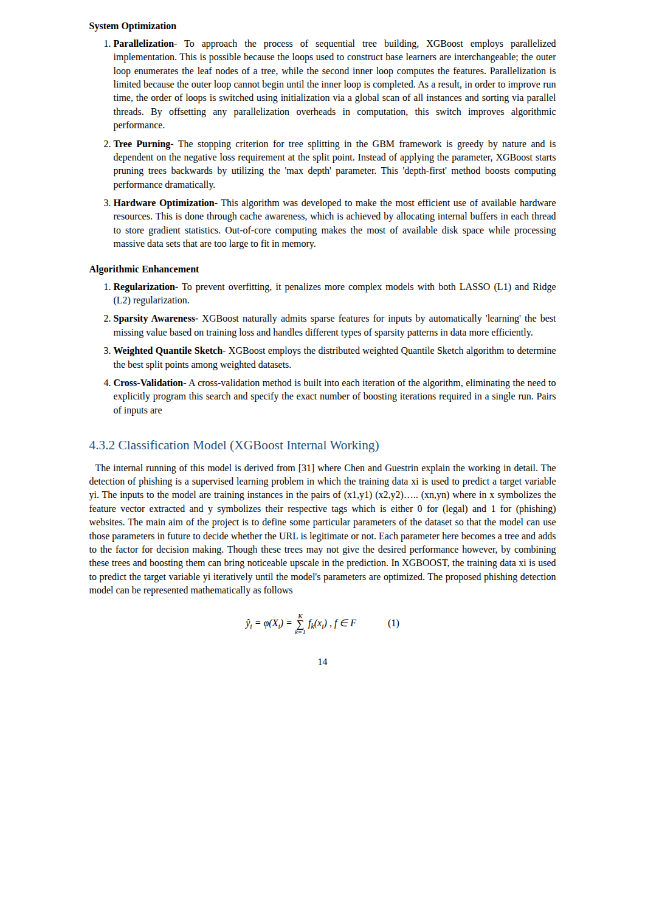System Optimization
Parallelization- To approach the process of sequential tree building, XGBoost employs parallelized implementation. This is possible because the loops used to construct base learners are interchangeable; the outer loop enumerates the leaf nodes of a tree, while the second inner loop computes the features. Parallelization is limited because the outer loop cannot begin until the inner loop is completed. As a result, in order to improve run time, the order of loops is switched using initialization via a global scan of all instances and sorting via parallel threads. By offsetting any parallelization overheads in computation, this switch improves algorithmic performance.
Tree Purning- The stopping criterion for tree splitting in the GBM framework is greedy by nature and is dependent on the negative loss requirement at the split point. Instead of applying the parameter, XGBoost starts pruning trees backwards by utilizing the 'max depth' parameter. This 'depth-first' method boosts computing performance dramatically.
Hardware Optimization- This algorithm was developed to make the most efficient use of available hardware resources. This is done through cache awareness, which is achieved by allocating internal buffers in each thread to store gradient statistics. Out-of-core computing makes the most of available disk space while processing massive data sets that are too large to fit in memory.
Algorithmic Enhancement
Regularization- To prevent overfitting, it penalizes more complex models with both LASSO (L1) and Ridge (L2) regularization.
Sparsity Awareness- XGBoost naturally admits sparse features for inputs by automatically 'learning' the best missing value based on training loss and handles different types of sparsity patterns in data more efficiently.
Weighted Quantile Sketch- XGBoost employs the distributed weighted Quantile Sketch algorithm to determine the best split points among weighted datasets.
Cross-Validation- A cross-validation method is built into each iteration of the algorithm, eliminating the need to explicitly program this search and specify the exact number of boosting iterations required in a single run. Pairs of inputs are
4.3.2 Classification Model (XGBoost Internal Working)
The internal running of this model is derived from [31] where Chen and Guestrin explain the working in detail. The detection of phishing is a supervised learning problem in which the training data xi is used to predict a target variable yi. The inputs to the model are training instances in the pairs of (x1,y1) (x2,y2)….. (xn,yn) where in x symbolizes the feature vector extracted and y symbolizes their respective tags which is either 0 for (legal) and 1 for (phishing) websites. The main aim of the project is to define some particular parameters of the dataset so that the model can use those parameters in future to decide whether the URL is legitimate or not. Each parameter here becomes a tree and adds to the factor for decision making. Though these trees may not give the desired performance however, by combining these trees and boosting them can bring noticeable upscale in the prediction. In XGBOOST, the training data xi is used to predict the target variable yi iteratively until the model's parameters are optimized. The proposed phishing detection model can be represented mathematically as follows
ŷi = φ(Xi) = K
∑
k=1 fk(xi) , f ∈ F (1)
14